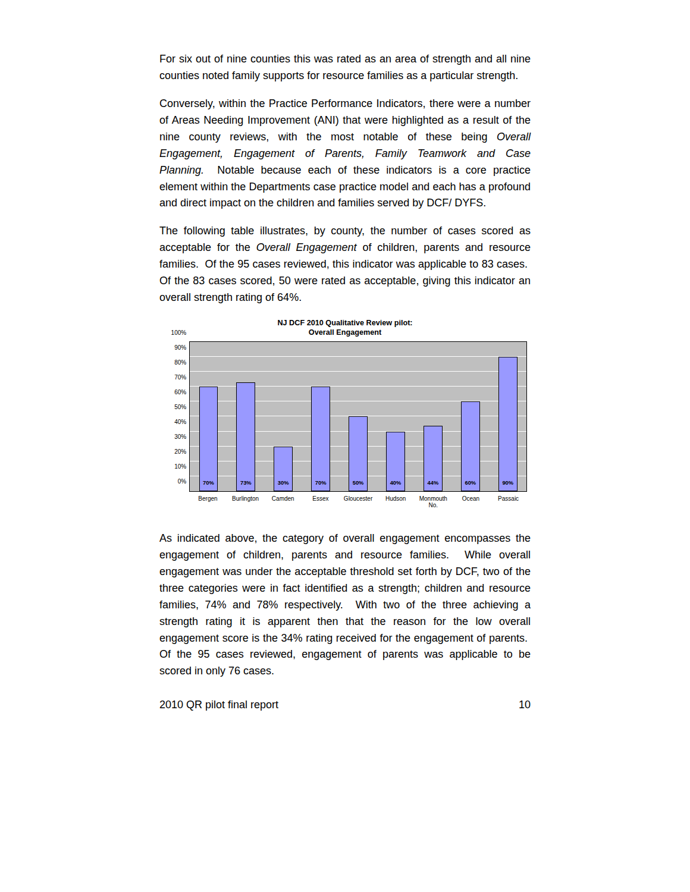For six out of nine counties this was rated as an area of strength and all nine counties noted family supports for resource families as a particular strength.
Conversely, within the Practice Performance Indicators, there were a number of Areas Needing Improvement (ANI) that were highlighted as a result of the nine county reviews, with the most notable of these being Overall Engagement, Engagement of Parents, Family Teamwork and Case Planning. Notable because each of these indicators is a core practice element within the Departments case practice model and each has a profound and direct impact on the children and families served by DCF/ DYFS.
The following table illustrates, by county, the number of cases scored as acceptable for the Overall Engagement of children, parents and resource families. Of the 95 cases reviewed, this indicator was applicable to 83 cases. Of the 83 cases scored, 50 were rated as acceptable, giving this indicator an overall strength rating of 64%.
NJ DCF 2010 Qualitative Review pilot:
Overall Engagement
100%
90%
80%
70%
60%
50%
40%
30%
20%
10%
0%
70%
73%
30%
70%
50%
40%
44%
60%
90%
Bergen
Burlington
Camden
Essex
Gloucester
Hudson
Monmouth
No.
Ocean
Passaic
As indicated above, the category of overall engagement encompasses the engagement of children, parents and resource families. While overall engagement was under the acceptable threshold set forth by DCF, two of the three categories were in fact identified as a strength; children and resource families, 74% and 78% respectively. With two of the three achieving a strength rating it is apparent then that the reason for the low overall engagement score is the 34% rating received for the engagement of parents. Of the 95 cases reviewed, engagement of parents was applicable to be scored in only 76 cases.
2010 QR pilot final report 10